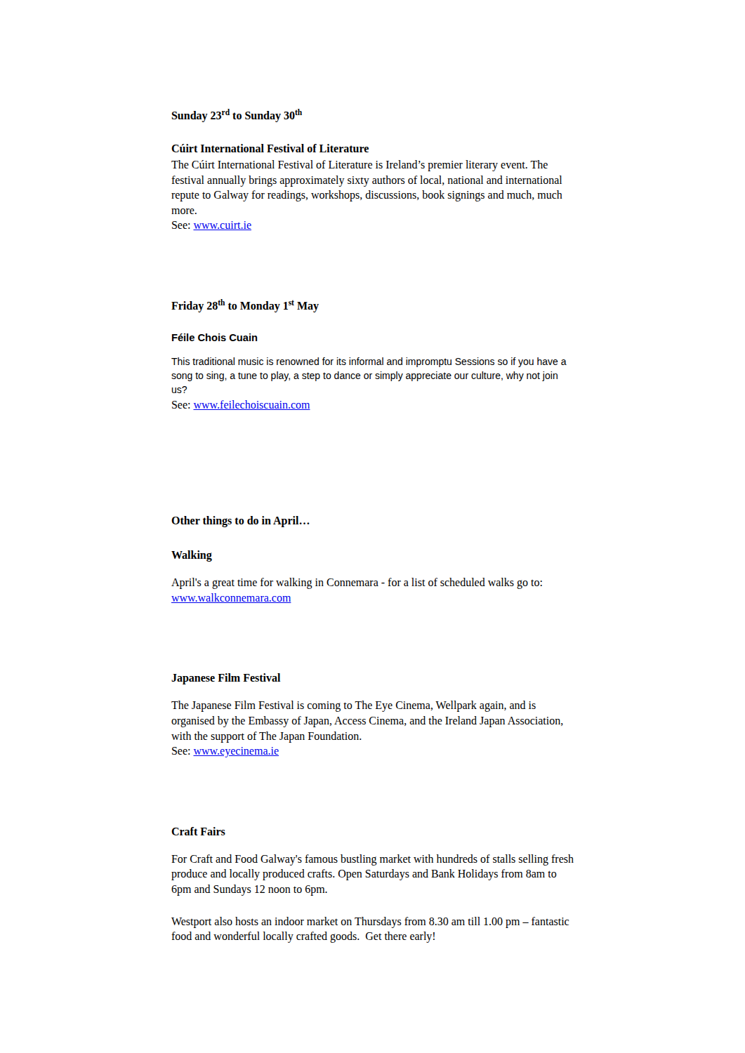Sunday 23rd to Sunday 30th
Cúirt International Festival of Literature
The Cúirt International Festival of Literature is Ireland’s premier literary event. The festival annually brings approximately sixty authors of local, national and international repute to Galway for readings, workshops, discussions, book signings and much, much more.
See: www.cuirt.ie
Friday 28th to Monday 1st May
Féile Chois Cuain
This traditional music is renowned for its informal and impromptu Sessions so if you have a song to sing, a tune to play, a step to dance or simply appreciate our culture, why not join us?
See: www.feilechoiscuain.com
Other things to do in April…
Walking
April's a great time for walking in Connemara - for a list of scheduled walks go to:
www.walkconnemara.com
Japanese Film Festival
The Japanese Film Festival is coming to The Eye Cinema, Wellpark again, and is organised by the Embassy of Japan, Access Cinema, and the Ireland Japan Association, with the support of The Japan Foundation.
See: www.eyecinema.ie
Craft Fairs
For Craft and Food Galway's famous bustling market with hundreds of stalls selling fresh produce and locally produced crafts. Open Saturdays and Bank Holidays from 8am to 6pm and Sundays 12 noon to 6pm.
Westport also hosts an indoor market on Thursdays from 8.30 am till 1.00 pm – fantastic food and wonderful locally crafted goods. Get there early!